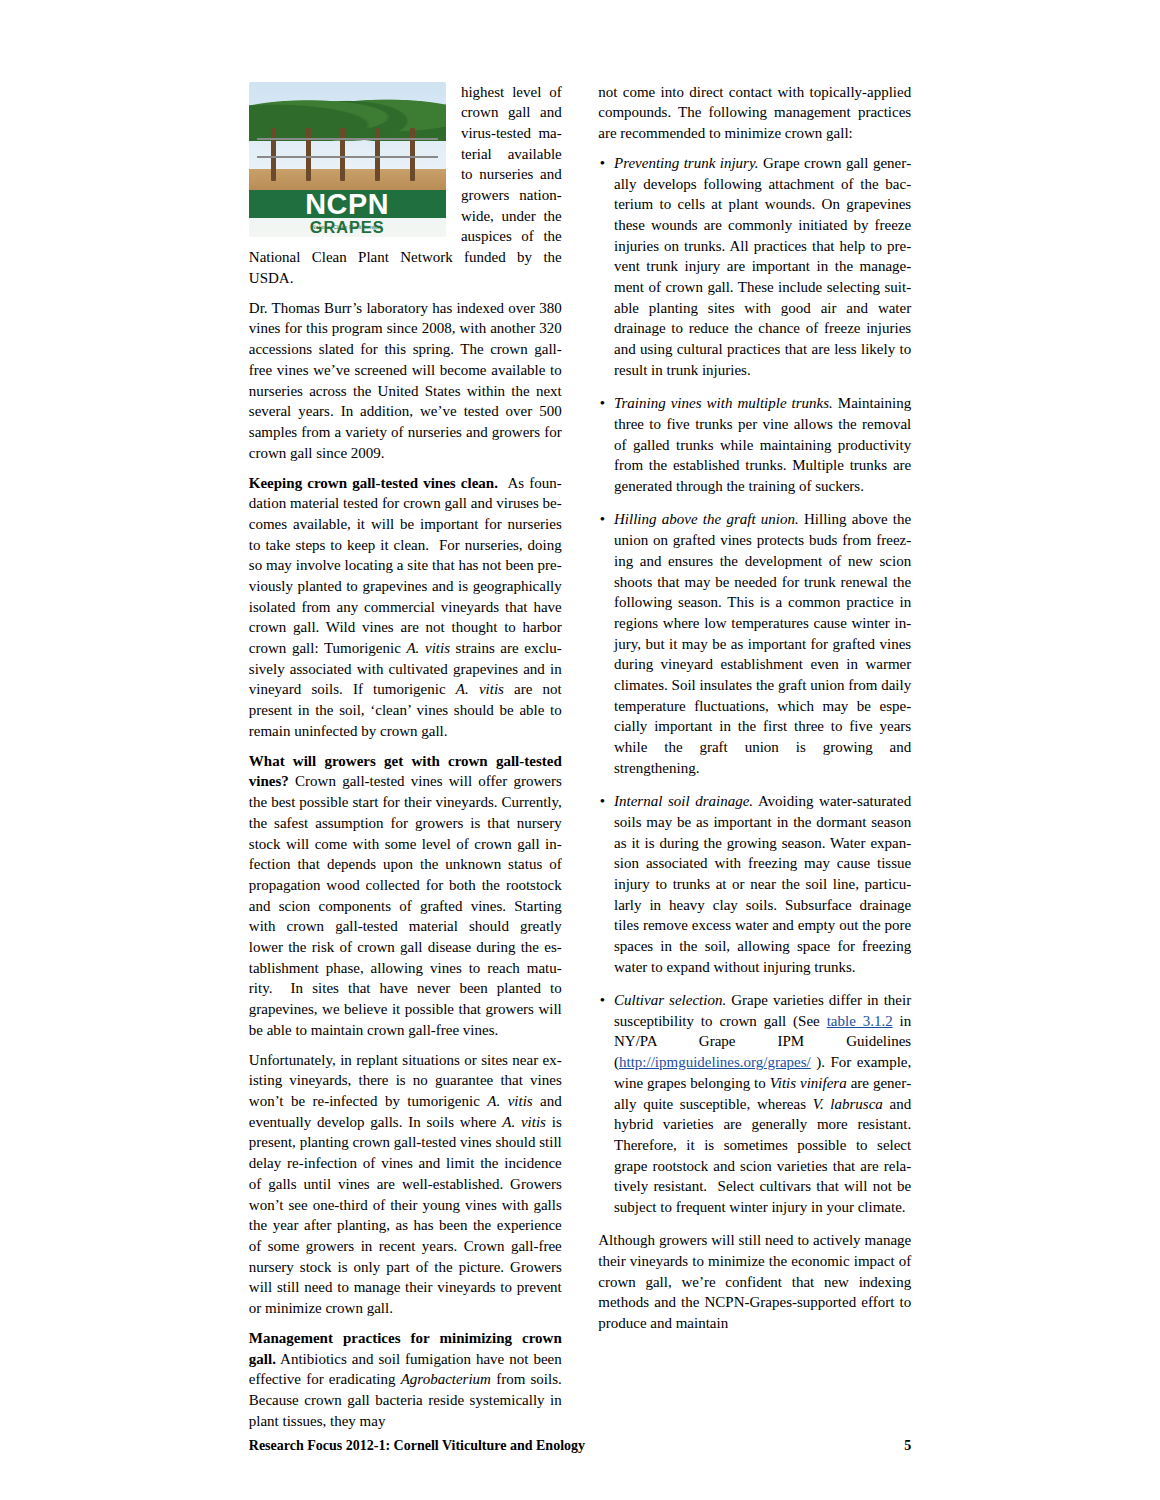NCPN
National Clean Plant Network
GRAPES
highest level of crown gall and virus-tested material available to nurseries and growers nationwide, under the auspices of the National Clean Plant Network funded by the USDA.
Dr. Thomas Burr’s laboratory has indexed over 380 vines for this program since 2008, with another 320 accessions slated for this spring. The crown gall-free vines we’ve screened will become available to nurseries across the United States within the next several years. In addition, we’ve tested over 500 samples from a variety of nurseries and growers for crown gall since 2009.
Keeping crown gall-tested vines clean. As foundation material tested for crown gall and viruses becomes available, it will be important for nurseries to take steps to keep it clean. For nurseries, doing so may involve locating a site that has not been previously planted to grapevines and is geographically isolated from any commercial vineyards that have crown gall. Wild vines are not thought to harbor crown gall: Tumorigenic A. vitis strains are exclusively associated with cultivated grapevines and in vineyard soils. If tumorigenic A. vitis are not present in the soil, ‘clean’ vines should be able to remain uninfected by crown gall.
What will growers get with crown gall-tested vines? Crown gall-tested vines will offer growers the best possible start for their vineyards. Currently, the safest assumption for growers is that nursery stock will come with some level of crown gall infection that depends upon the unknown status of propagation wood collected for both the rootstock and scion components of grafted vines. Starting with crown gall-tested material should greatly lower the risk of crown gall disease during the establishment phase, allowing vines to reach maturity. In sites that have never been planted to grapevines, we believe it possible that growers will be able to maintain crown gall-free vines.
Unfortunately, in replant situations or sites near existing vineyards, there is no guarantee that vines won’t be re-infected by tumorigenic A. vitis and eventually develop galls. In soils where A. vitis is present, planting crown gall-tested vines should still delay re-infection of vines and limit the incidence of galls until vines are well-established. Growers won’t see one-third of their young vines with galls the year after planting, as has been the experience of some growers in recent years. Crown gall-free nursery stock is only part of the picture. Growers will still need to manage their vineyards to prevent or minimize crown gall.
Management practices for minimizing crown gall. Antibiotics and soil fumigation have not been effective for eradicating Agrobacterium from soils. Because crown gall bacteria reside systemically in plant tissues, they may
not come into direct contact with topically-applied compounds. The following management practices are recommended to minimize crown gall:
Preventing trunk injury. Grape crown gall generally develops following attachment of the bacterium to cells at plant wounds. On grapevines these wounds are commonly initiated by freeze injuries on trunks. All practices that help to prevent trunk injury are important in the management of crown gall. These include selecting suitable planting sites with good air and water drainage to reduce the chance of freeze injuries and using cultural practices that are less likely to result in trunk injuries.
Training vines with multiple trunks. Maintaining three to five trunks per vine allows the removal of galled trunks while maintaining productivity from the established trunks. Multiple trunks are generated through the training of suckers.
Hilling above the graft union. Hilling above the union on grafted vines protects buds from freezing and ensures the development of new scion shoots that may be needed for trunk renewal the following season. This is a common practice in regions where low temperatures cause winter injury, but it may be as important for grafted vines during vineyard establishment even in warmer climates. Soil insulates the graft union from daily temperature fluctuations, which may be especially important in the first three to five years while the graft union is growing and strengthening.
Internal soil drainage. Avoiding water-saturated soils may be as important in the dormant season as it is during the growing season. Water expansion associated with freezing may cause tissue injury to trunks at or near the soil line, particularly in heavy clay soils. Subsurface drainage tiles remove excess water and empty out the pore spaces in the soil, allowing space for freezing water to expand without injuring trunks.
Cultivar selection. Grape varieties differ in their susceptibility to crown gall (See table 3.1.2 in NY/PA Grape IPM Guidelines (http://ipmguidelines.org/grapes/ ). For example, wine grapes belonging to Vitis vinifera are generally quite susceptible, whereas V. labrusca and hybrid varieties are generally more resistant. Therefore, it is sometimes possible to select grape rootstock and scion varieties that are relatively resistant. Select cultivars that will not be subject to frequent winter injury in your climate.
Although growers will still need to actively manage their vineyards to minimize the economic impact of crown gall, we’re confident that new indexing methods and the NCPN-Grapes-supported effort to produce and maintain
Research Focus 2012-1: Cornell Viticulture and Enology
5